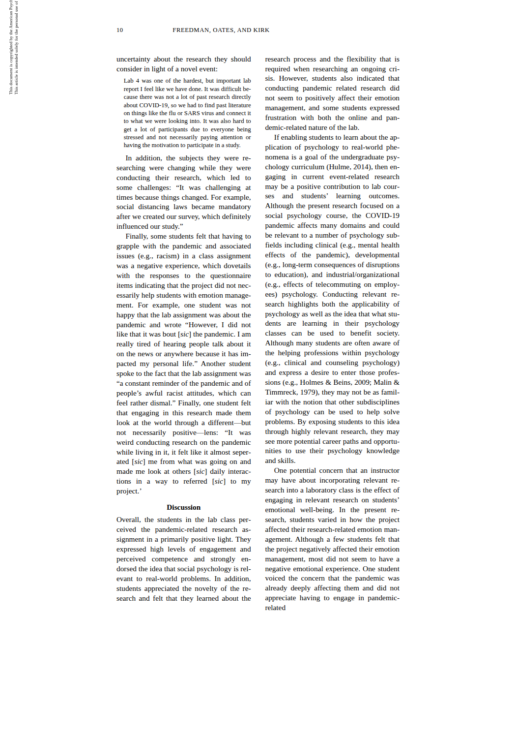This document is copyrighted by the American Psychological Association or one of its allied publishers.
This article is intended solely for the personal use of the individual user and is not to be disseminated broadly.
10 FREEDMAN, OATES, AND KIRK
uncertainty about the research they should consider in light of a novel event:
Lab 4 was one of the hardest, but important lab report I feel like we have done. It was difficult because there was not a lot of past research directly about COVID-19, so we had to find past literature on things like the flu or SARS virus and connect it to what we were looking into. It was also hard to get a lot of participants due to everyone being stressed and not necessarily paying attention or having the motivation to participate in a study.
In addition, the subjects they were researching were changing while they were conducting their research, which led to some challenges: “It was challenging at times because things changed. For example, social distancing laws became mandatory after we created our survey, which definitely influenced our study.”
Finally, some students felt that having to grapple with the pandemic and associated issues (e.g., racism) in a class assignment was a negative experience, which dovetails with the responses to the questionnaire items indicating that the project did not necessarily help students with emotion management. For example, one student was not happy that the lab assignment was about the pandemic and wrote “However, I did not like that it was bout [sic] the pandemic. I am really tired of hearing people talk about it on the news or anywhere because it has impacted my personal life.” Another student spoke to the fact that the lab assignment was “a constant reminder of the pandemic and of people’s awful racist attitudes, which can feel rather dismal.” Finally, one student felt that engaging in this research made them look at the world through a different—but not necessarily positive—lens: “It was weird conducting research on the pandemic while living in it, it felt like it almost seperated [sic] me from what was going on and made me look at others [sic] daily interactions in a way to referred [sic] to my project.’
Discussion
Overall, the students in the lab class perceived the pandemic-related research assignment in a primarily positive light. They expressed high levels of engagement and perceived competence and strongly endorsed the idea that social psychology is relevant to real-world problems. In addition, students appreciated the novelty of the research and felt that they learned about the research process and the flexibility that is required when researching an ongoing crisis. However, students also indicated that conducting pandemic related research did not seem to positively affect their emotion management, and some students expressed frustration with both the online and pandemic-related nature of the lab.
If enabling students to learn about the application of psychology to real-world phenomena is a goal of the undergraduate psychology curriculum (Hulme, 2014), then engaging in current event-related research may be a positive contribution to lab courses and students’ learning outcomes. Although the present research focused on a social psychology course, the COVID-19 pandemic affects many domains and could be relevant to a number of psychology subfields including clinical (e.g., mental health effects of the pandemic), developmental (e.g., long-term consequences of disruptions to education), and industrial/organizational (e.g., effects of telecommuting on employees) psychology. Conducting relevant research highlights both the applicability of psychology as well as the idea that what students are learning in their psychology classes can be used to benefit society. Although many students are often aware of the helping professions within psychology (e.g., clinical and counseling psychology) and express a desire to enter those professions (e.g., Holmes & Beins, 2009; Malin & Timmreck, 1979), they may not be as familiar with the notion that other subdisciplines of psychology can be used to help solve problems. By exposing students to this idea through highly relevant research, they may see more potential career paths and opportunities to use their psychology knowledge and skills.
One potential concern that an instructor may have about incorporating relevant research into a laboratory class is the effect of engaging in relevant research on students’ emotional well-being. In the present research, students varied in how the project affected their research-related emotion management. Although a few students felt that the project negatively affected their emotion management, most did not seem to have a negative emotional experience. One student voiced the concern that the pandemic was already deeply affecting them and did not appreciate having to engage in pandemic-related